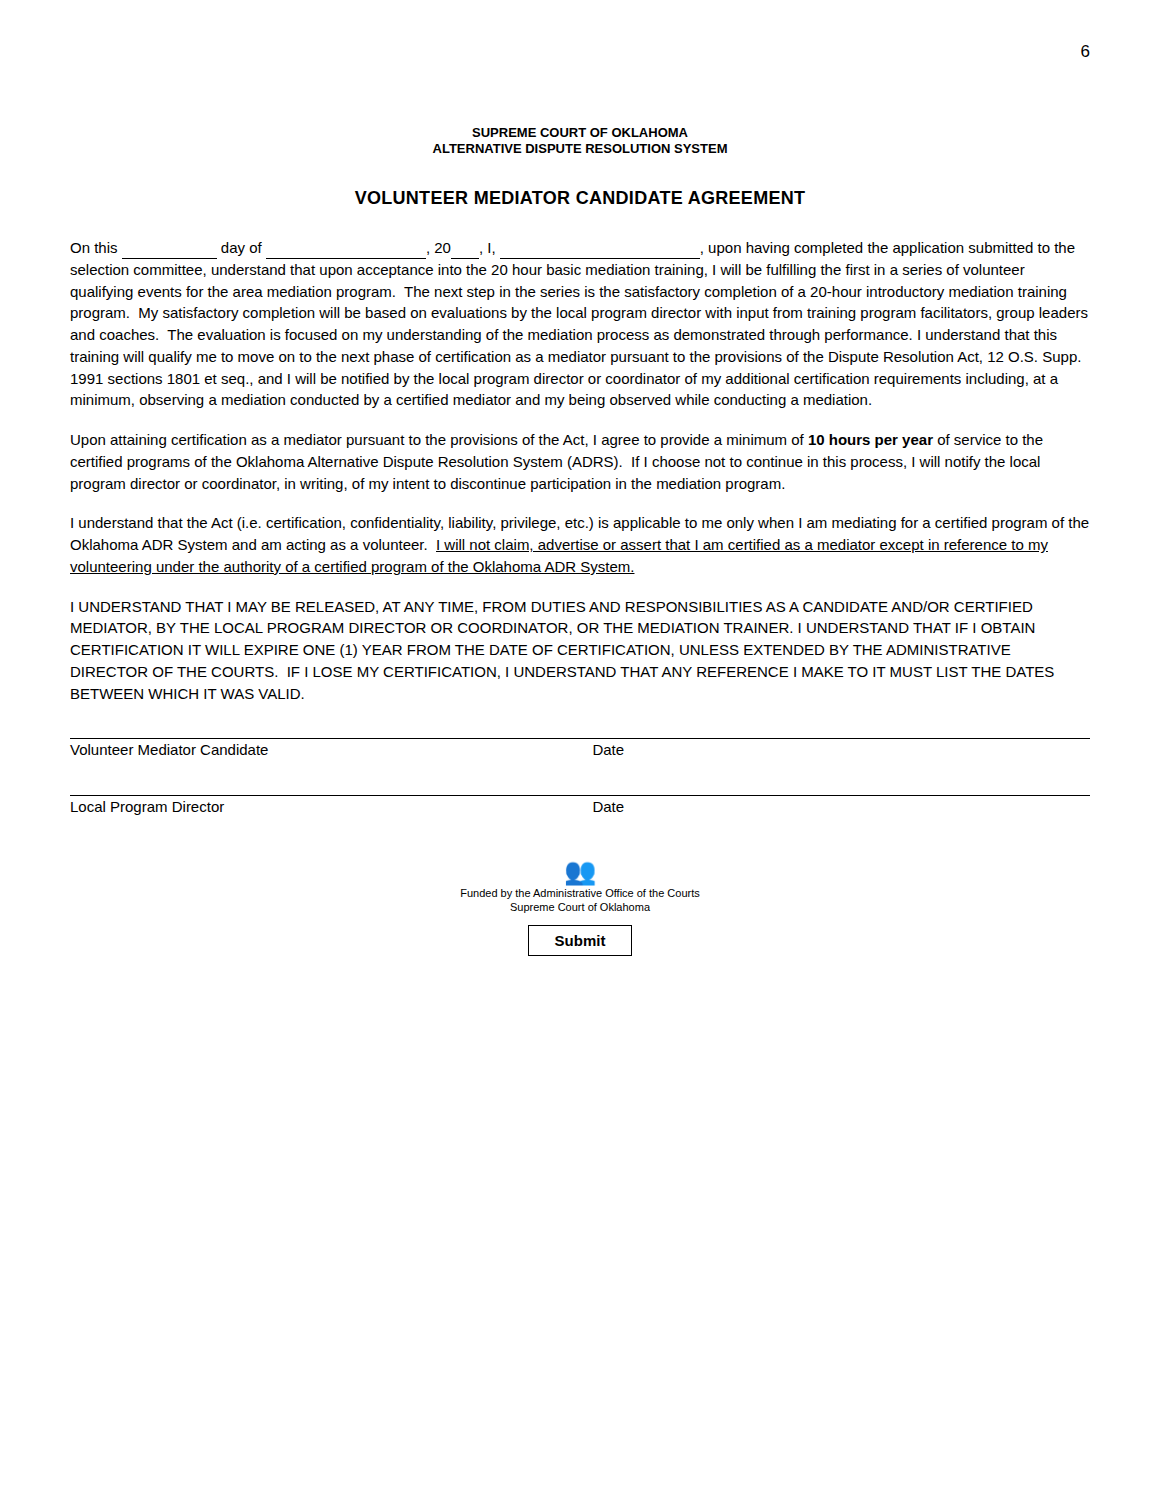6
SUPREME COURT OF OKLAHOMA
ALTERNATIVE DISPUTE RESOLUTION SYSTEM
VOLUNTEER MEDIATOR CANDIDATE AGREEMENT
On this day of , 20 , I, , upon having completed the application submitted to the selection committee, understand that upon acceptance into the 20 hour basic mediation training, I will be fulfilling the first in a series of volunteer qualifying events for the area mediation program. The next step in the series is the satisfactory completion of a 20-hour introductory mediation training program. My satisfactory completion will be based on evaluations by the local program director with input from training program facilitators, group leaders and coaches. The evaluation is focused on my understanding of the mediation process as demonstrated through performance. I understand that this training will qualify me to move on to the next phase of certification as a mediator pursuant to the provisions of the Dispute Resolution Act, 12 O.S. Supp. 1991 sections 1801 et seq., and I will be notified by the local program director or coordinator of my additional certification requirements including, at a minimum, observing a mediation conducted by a certified mediator and my being observed while conducting a mediation.
Upon attaining certification as a mediator pursuant to the provisions of the Act, I agree to provide a minimum of 10 hours per year of service to the certified programs of the Oklahoma Alternative Dispute Resolution System (ADRS). If I choose not to continue in this process, I will notify the local program director or coordinator, in writing, of my intent to discontinue participation in the mediation program.
I understand that the Act (i.e. certification, confidentiality, liability, privilege, etc.) is applicable to me only when I am mediating for a certified program of the Oklahoma ADR System and am acting as a volunteer. I will not claim, advertise or assert that I am certified as a mediator except in reference to my volunteering under the authority of a certified program of the Oklahoma ADR System.
I understand that I may be released, at any time, from duties and responsibilities as a candidate and/or certified mediator, by the local program director or coordinator, or the mediation trainer. I understand that if I obtain certification it will expire one (1) year from the date of certification, unless extended by the Administrative Director of the Courts. If I lose my certification, I understand that any reference I make to it must list the dates between which it was valid.
| Volunteer Mediator Candidate | Date |
| Local Program Director | Date |
👥
Funded by the Administrative Office of the Courts
Supreme Court of Oklahoma
Submit